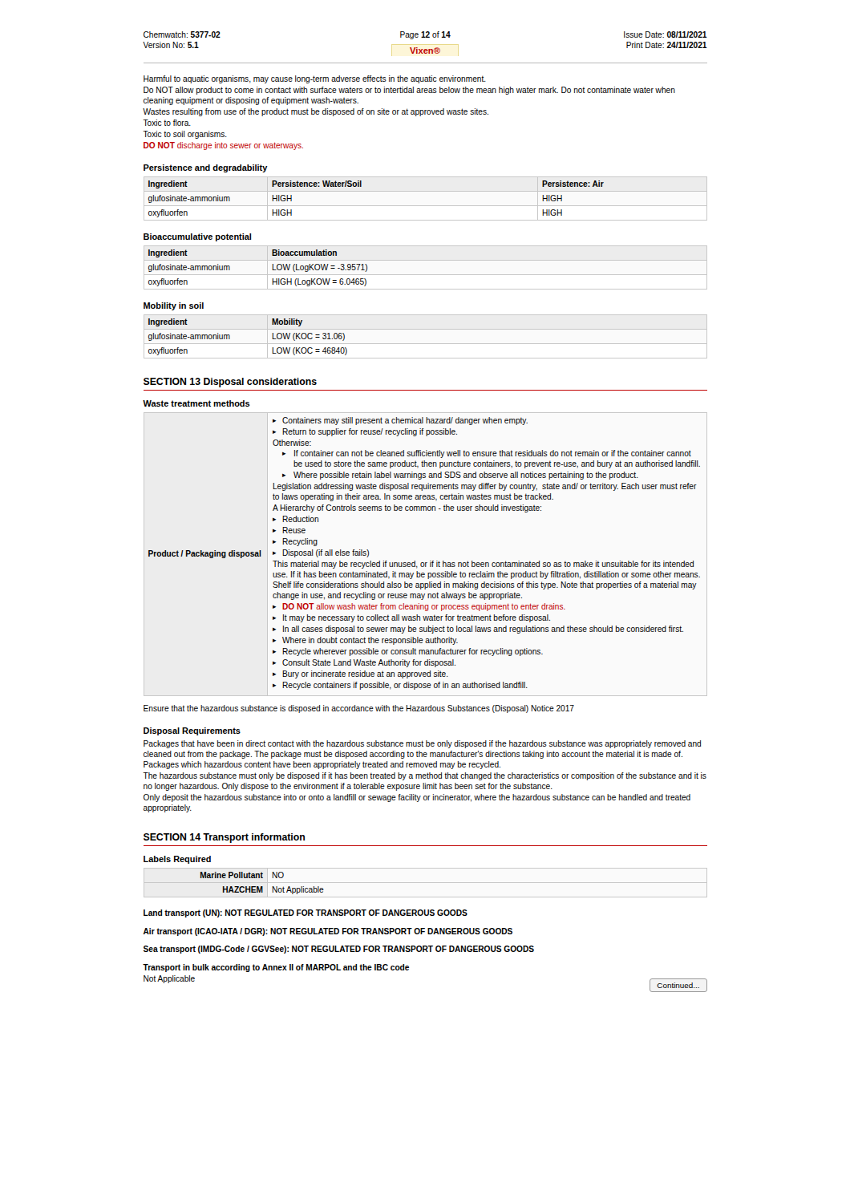Chemwatch: 5377-02
Version No: 5.1
Page 12 of 14
Vixen®
Issue Date: 08/11/2021
Print Date: 24/11/2021
Harmful to aquatic organisms, may cause long-term adverse effects in the aquatic environment.
Do NOT allow product to come in contact with surface waters or to intertidal areas below the mean high water mark. Do not contaminate water when cleaning equipment or disposing of equipment wash-waters.
Wastes resulting from use of the product must be disposed of on site or at approved waste sites.
Toxic to flora.
Toxic to soil organisms.
DO NOT discharge into sewer or waterways.
Persistence and degradability
| Ingredient | Persistence: Water/Soil | Persistence: Air |
| --- | --- | --- |
| glufosinate-ammonium | HIGH | HIGH |
| oxyfluorfen | HIGH | HIGH |
Bioaccumulative potential
| Ingredient | Bioaccumulation |
| --- | --- |
| glufosinate-ammonium | LOW (LogKOW = -3.9571) |
| oxyfluorfen | HIGH (LogKOW = 6.0465) |
Mobility in soil
| Ingredient | Mobility |
| --- | --- |
| glufosinate-ammonium | LOW (KOC = 31.06) |
| oxyfluorfen | LOW (KOC = 46840) |
SECTION 13 Disposal considerations
Waste treatment methods
| Product / Packaging disposal | Containers may still present a chemical hazard/ danger when empty. Return to supplier for reuse/ recycling if possible. Otherwise: If container can not be cleaned sufficiently well to ensure that residuals do not remain or if the container cannot be used to store the same product, then puncture containers, to prevent re-use, and bury at an authorised landfill. Where possible retain label warnings and SDS and observe all notices pertaining to the product. Legislation addressing waste disposal requirements may differ by country, state and/ or territory. Each user must refer to laws operating in their area. In some areas, certain wastes must be tracked. A Hierarchy of Controls seems to be common - the user should investigate: Reduction Reuse Recycling Disposal (if all else fails) This material may be recycled if unused, or if it has not been contaminated so as to make it unsuitable for its intended use. If it has been contaminated, it may be possible to reclaim the product by filtration, distillation or some other means. Shelf life considerations should also be applied in making decisions of this type. Note that properties of a material may change in use, and recycling or reuse may not always be appropriate. DO NOT allow wash water from cleaning or process equipment to enter drains. It may be necessary to collect all wash water for treatment before disposal. In all cases disposal to sewer may be subject to local laws and regulations and these should be considered first. Where in doubt contact the responsible authority. Recycle wherever possible or consult manufacturer for recycling options. Consult State Land Waste Authority for disposal. Bury or incinerate residue at an approved site. Recycle containers if possible, or dispose of in an authorised landfill. |
Ensure that the hazardous substance is disposed in accordance with the Hazardous Substances (Disposal) Notice 2017
Disposal Requirements
Packages that have been in direct contact with the hazardous substance must be only disposed if the hazardous substance was appropriately removed and cleaned out from the package. The package must be disposed according to the manufacturer's directions taking into account the material it is made of. Packages which hazardous content have been appropriately treated and removed may be recycled.
The hazardous substance must only be disposed if it has been treated by a method that changed the characteristics or composition of the substance and it is no longer hazardous. Only dispose to the environment if a tolerable exposure limit has been set for the substance.
Only deposit the hazardous substance into or onto a landfill or sewage facility or incinerator, where the hazardous substance can be handled and treated appropriately.
SECTION 14 Transport information
Labels Required
| Marine Pollutant | NO |
| HAZCHEM | Not Applicable |
Land transport (UN): NOT REGULATED FOR TRANSPORT OF DANGEROUS GOODS
Air transport (ICAO-IATA / DGR): NOT REGULATED FOR TRANSPORT OF DANGEROUS GOODS
Sea transport (IMDG-Code / GGVSee): NOT REGULATED FOR TRANSPORT OF DANGEROUS GOODS
Transport in bulk according to Annex II of MARPOL and the IBC code
Not Applicable
Continued...